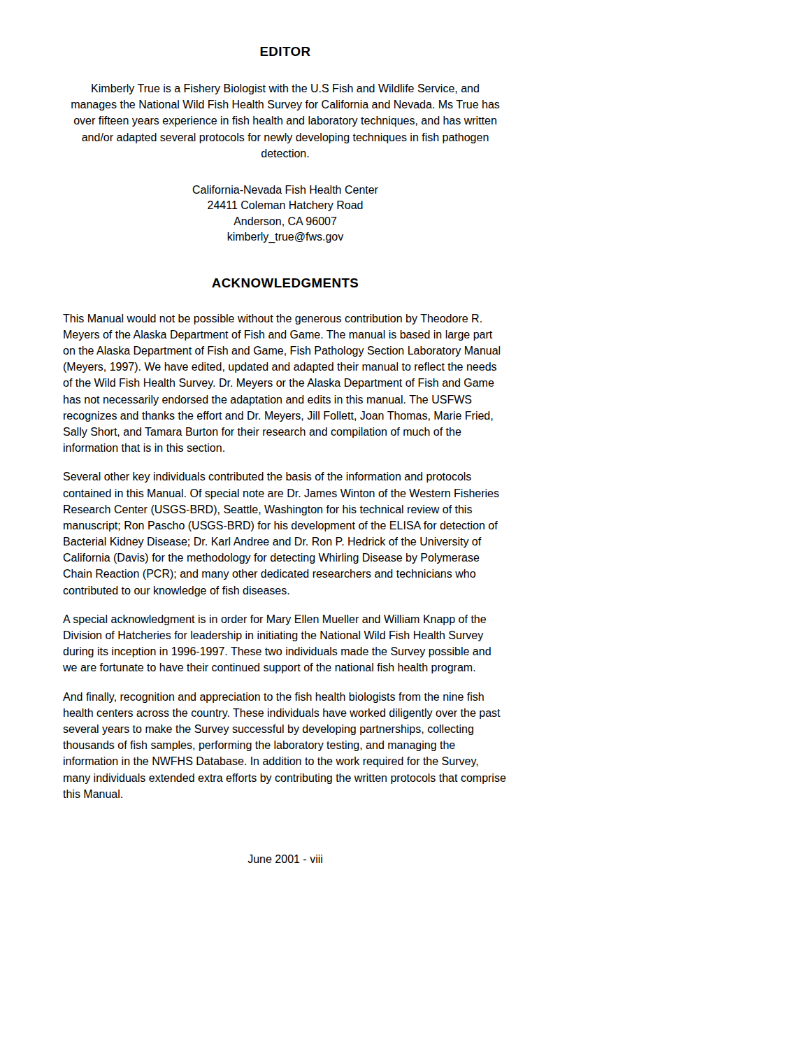EDITOR
Kimberly True is a Fishery Biologist with the U.S Fish and Wildlife Service, and manages the National Wild Fish Health Survey for California and Nevada. Ms True has over fifteen years experience in fish health and laboratory techniques, and has written and/or adapted several protocols for newly developing techniques in fish pathogen detection.
California-Nevada Fish Health Center
24411 Coleman Hatchery Road
Anderson, CA 96007
kimberly_true@fws.gov
ACKNOWLEDGMENTS
This Manual would not be possible without the generous contribution by Theodore R. Meyers of the Alaska Department of Fish and Game. The manual is based in large part on the Alaska Department of Fish and Game, Fish Pathology Section Laboratory Manual (Meyers, 1997). We have edited, updated and adapted their manual to reflect the needs of the Wild Fish Health Survey. Dr. Meyers or the Alaska Department of Fish and Game has not necessarily endorsed the adaptation and edits in this manual. The USFWS recognizes and thanks the effort and Dr. Meyers, Jill Follett, Joan Thomas, Marie Fried, Sally Short, and Tamara Burton for their research and compilation of much of the information that is in this section.
Several other key individuals contributed the basis of the information and protocols contained in this Manual. Of special note are Dr. James Winton of the Western Fisheries Research Center (USGS-BRD), Seattle, Washington for his technical review of this manuscript; Ron Pascho (USGS-BRD) for his development of the ELISA for detection of Bacterial Kidney Disease; Dr. Karl Andree and Dr. Ron P. Hedrick of the University of California (Davis) for the methodology for detecting Whirling Disease by Polymerase Chain Reaction (PCR); and many other dedicated researchers and technicians who contributed to our knowledge of fish diseases.
A special acknowledgment is in order for Mary Ellen Mueller and William Knapp of the Division of Hatcheries for leadership in initiating the National Wild Fish Health Survey during its inception in 1996-1997. These two individuals made the Survey possible and we are fortunate to have their continued support of the national fish health program.
And finally, recognition and appreciation to the fish health biologists from the nine fish health centers across the country. These individuals have worked diligently over the past several years to make the Survey successful by developing partnerships, collecting thousands of fish samples, performing the laboratory testing, and managing the information in the NWFHS Database. In addition to the work required for the Survey, many individuals extended extra efforts by contributing the written protocols that comprise this Manual.
June 2001 - viii